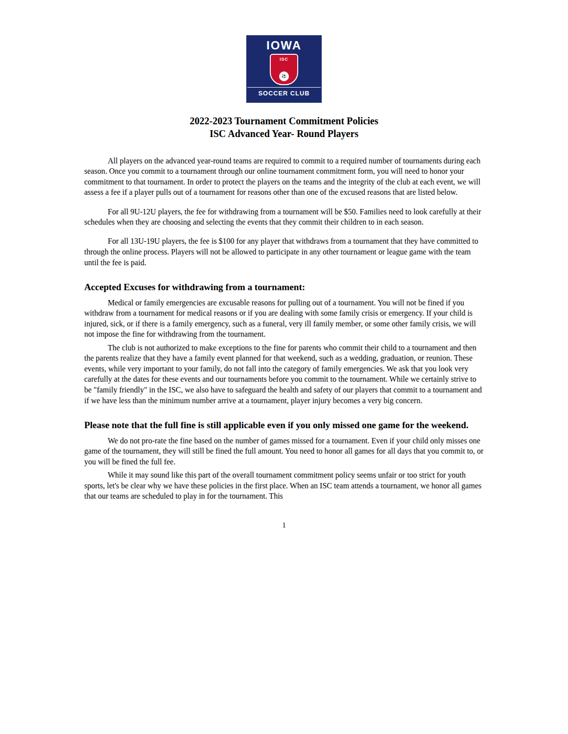IOWA
ISC
⚽
SOCCER CLUB
2022-2023 Tournament Commitment Policies
ISC Advanced Year- Round Players
All players on the advanced year-round teams are required to commit to a required number of tournaments during each season. Once you commit to a tournament through our online tournament commitment form, you will need to honor your commitment to that tournament. In order to protect the players on the teams and the integrity of the club at each event, we will assess a fee if a player pulls out of a tournament for reasons other than one of the excused reasons that are listed below.
For all 9U-12U players, the fee for withdrawing from a tournament will be $50. Families need to look carefully at their schedules when they are choosing and selecting the events that they commit their children to in each season.
For all 13U-19U players, the fee is $100 for any player that withdraws from a tournament that they have committed to through the online process. Players will not be allowed to participate in any other tournament or league game with the team until the fee is paid.
Accepted Excuses for withdrawing from a tournament:
Medical or family emergencies are excusable reasons for pulling out of a tournament. You will not be fined if you withdraw from a tournament for medical reasons or if you are dealing with some family crisis or emergency. If your child is injured, sick, or if there is a family emergency, such as a funeral, very ill family member, or some other family crisis, we will not impose the fine for withdrawing from the tournament.
The club is not authorized to make exceptions to the fine for parents who commit their child to a tournament and then the parents realize that they have a family event planned for that weekend, such as a wedding, graduation, or reunion. These events, while very important to your family, do not fall into the category of family emergencies. We ask that you look very carefully at the dates for these events and our tournaments before you commit to the tournament. While we certainly strive to be "family friendly" in the ISC, we also have to safeguard the health and safety of our players that commit to a tournament and if we have less than the minimum number arrive at a tournament, player injury becomes a very big concern.
Please note that the full fine is still applicable even if you only missed one game for the weekend.
We do not pro-rate the fine based on the number of games missed for a tournament. Even if your child only misses one game of the tournament, they will still be fined the full amount. You need to honor all games for all days that you commit to, or you will be fined the full fee.
While it may sound like this part of the overall tournament commitment policy seems unfair or too strict for youth sports, let's be clear why we have these policies in the first place. When an ISC team attends a tournament, we honor all games that our teams are scheduled to play in for the tournament. This
1